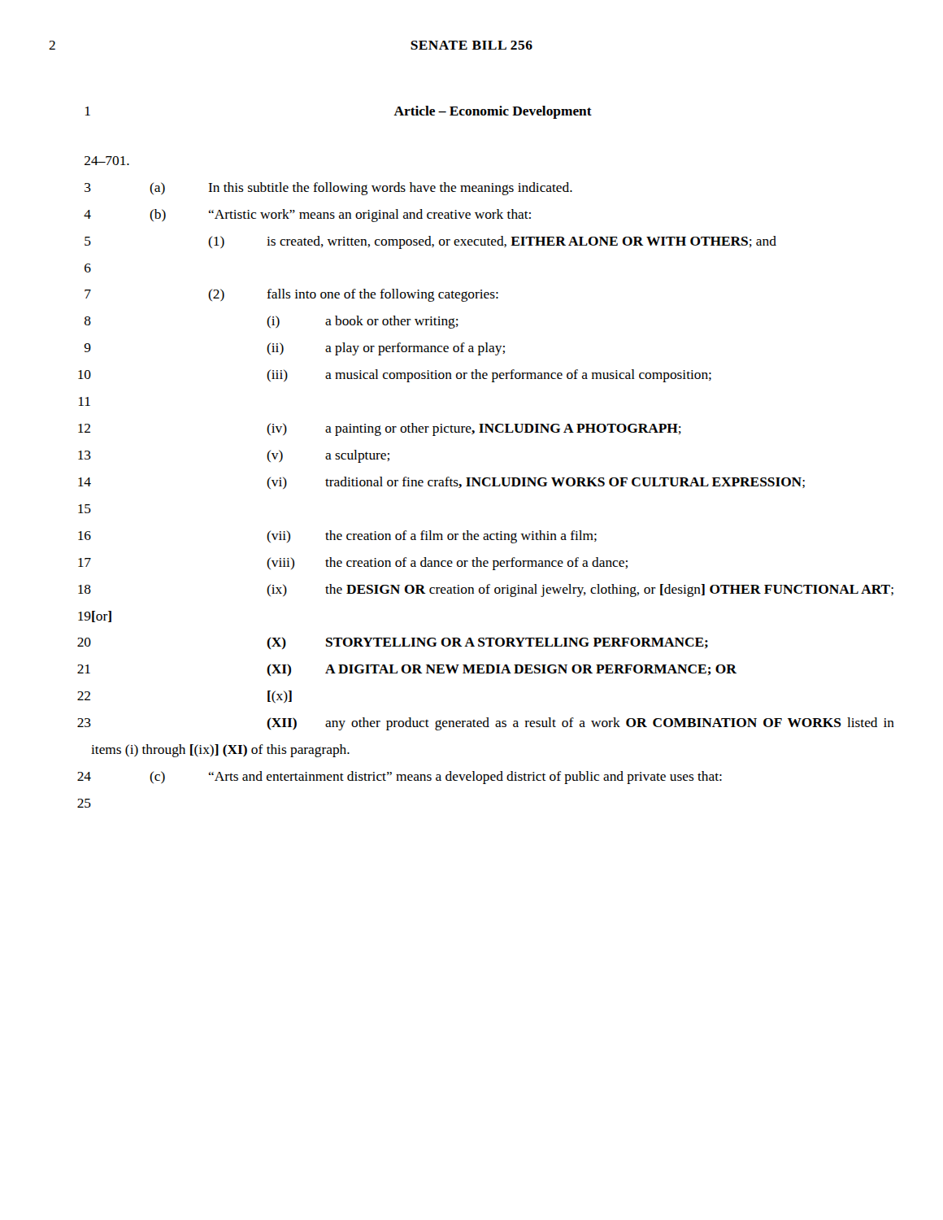2
SENATE BILL 256
| 1 | Article – Economic Development |
| 2 | 4–701. |
| 3 | (a) In this subtitle the following words have the meanings indicated. |
| 4 | (b) “Artistic work” means an original and creative work that: |
| 5 6 | (1) is created, written, composed, or executed, EITHER ALONE OR WITH OTHERS ; and |
| 7 | (2) falls into one of the following categories: |
| 8 | (i) a book or other writing; |
| 9 | (ii) a play or performance of a play; |
| 10 11 | (iii) a musical composition or the performance of a musical composition; |
| 12 | (iv) a painting or other picture , INCLUDING A PHOTOGRAPH ; |
| 13 | (v) a sculpture; |
| 14 15 | (vi) traditional or fine crafts , INCLUDING WORKS OF CULTURAL EXPRESSION ; |
| 16 | (vii) the creation of a film or the acting within a film; |
| 17 | (viii) the creation of a dance or the performance of a dance; |
| 18 19 | (ix) the DESIGN OR creation of original jewelry, clothing, or [ design ] OTHER FUNCTIONAL ART ; [ or ] |
| 20 | (X) STORYTELLING OR A STORYTELLING PERFORMANCE; |
| 21 | (XI) A DIGITAL OR NEW MEDIA DESIGN OR PERFORMANCE; OR |
| 22 23 | [ (x) ] (XII) any other product generated as a result of a work OR COMBINATION OF WORKS listed in items (i) through [ (ix) ] (XI) of this paragraph. |
| 24 25 | (c) “Arts and entertainment district” means a developed district of public and private uses that: |